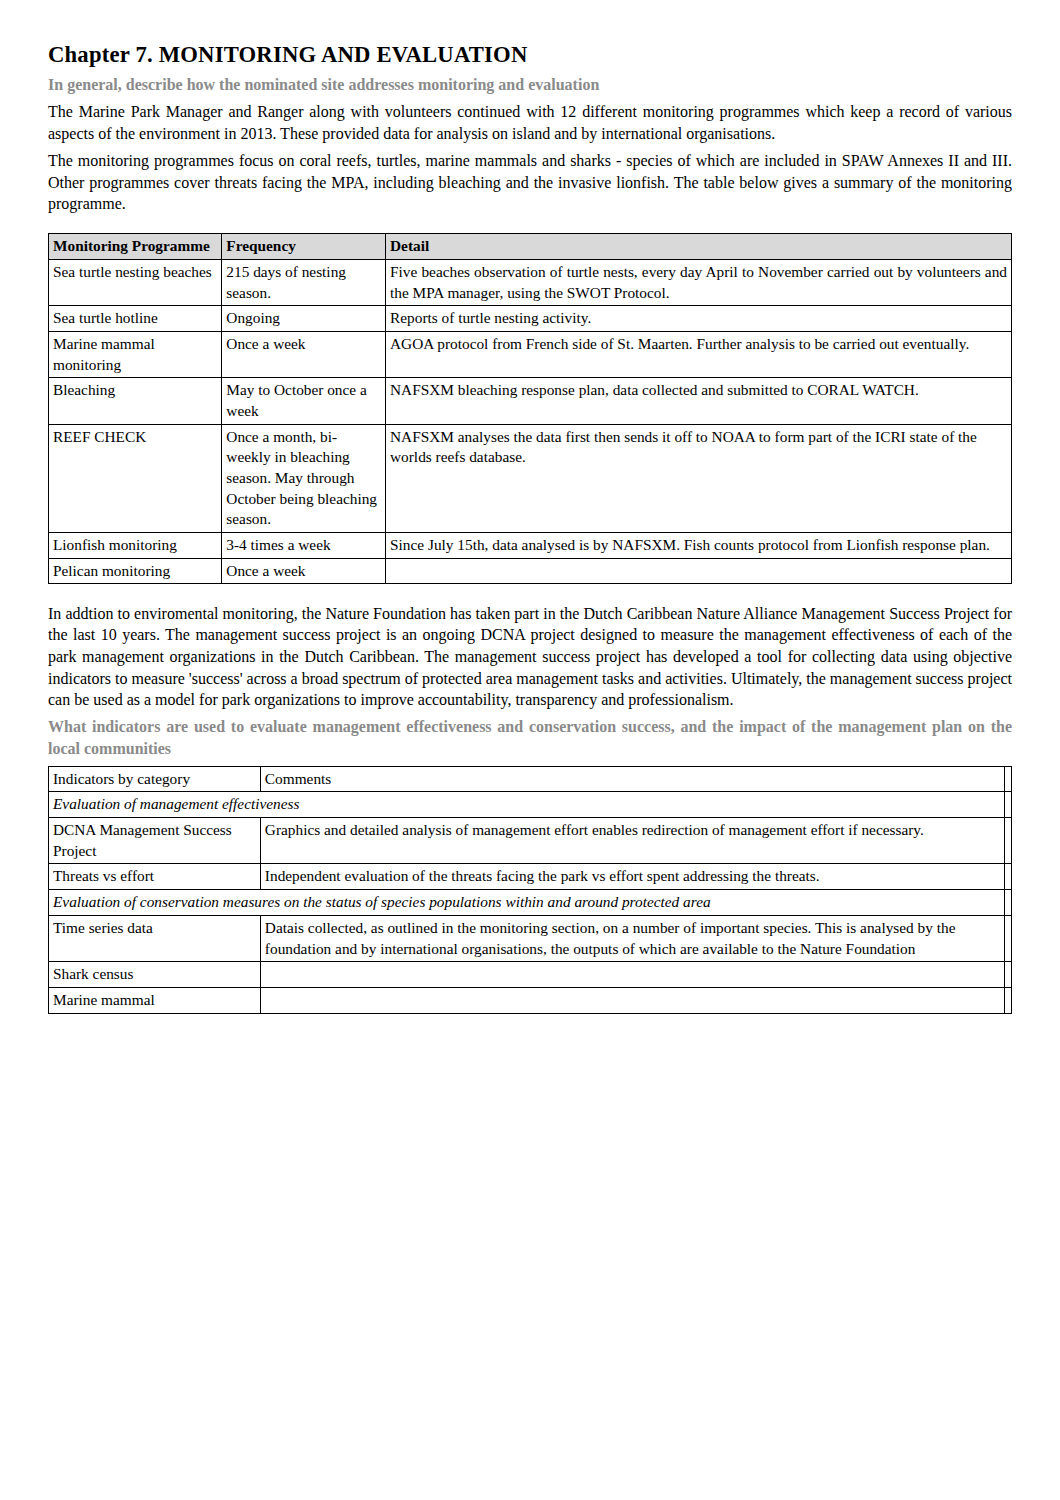Chapter 7. MONITORING AND EVALUATION
In general, describe how the nominated site addresses monitoring and evaluation
The Marine Park Manager and Ranger along with volunteers continued with 12 different monitoring programmes which keep a record of various aspects of the environment in 2013. These provided data for analysis on island and by international organisations.
The monitoring programmes focus on coral reefs, turtles, marine mammals and sharks - species of which are included in SPAW Annexes II and III. Other programmes cover threats facing the MPA, including bleaching and the invasive lionfish. The table below gives a summary of the monitoring programme.
| Monitoring Programme | Frequency | Detail |
| --- | --- | --- |
| Sea turtle nesting beaches | 215 days of nesting season. | Five beaches observation of turtle nests, every day April to November carried out by volunteers and the MPA manager, using the SWOT Protocol. |
| Sea turtle hotline | Ongoing | Reports of turtle nesting activity. |
| Marine mammal monitoring | Once a week | AGOA protocol from French side of St. Maarten. Further analysis to be carried out eventually. |
| Bleaching | May to October once a week | NAFSXM bleaching response plan, data collected and submitted to CORAL WATCH. |
| REEF CHECK | Once a month, bi-weekly in bleaching season. May through October being bleaching season. | NAFSXM analyses the data first then sends it off to NOAA to form part of the ICRI state of the worlds reefs database. |
| Lionfish monitoring | 3-4 times a week | Since July 15th, data analysed is by NAFSXM. Fish counts protocol from Lionfish response plan. |
| Pelican monitoring | Once a week | |
In addtion to enviromental monitoring, the Nature Foundation has taken part in the Dutch Caribbean Nature Alliance Management Success Project for the last 10 years. The management success project is an ongoing DCNA project designed to measure the management effectiveness of each of the park management organizations in the Dutch Caribbean. The management success project has developed a tool for collecting data using objective indicators to measure 'success' across a broad spectrum of protected area management tasks and activities. Ultimately, the management success project can be used as a model for park organizations to improve accountability, transparency and professionalism.
What indicators are used to evaluate management effectiveness and conservation success, and the impact of the management plan on the local communities
| Indicators by category | Comments | |
| Evaluation of management effectiveness | |
| DCNA Management Success Project | Graphics and detailed analysis of management effort enables redirection of management effort if necessary. | |
| Threats vs effort | Independent evaluation of the threats facing the park vs effort spent addressing the threats. | |
| Evaluation of conservation measures on the status of species populations within and around protected area | |
| Time series data | Datais collected, as outlined in the monitoring section, on a number of important species. This is analysed by the foundation and by international organisations, the outputs of which are available to the Nature Foundation | |
| Shark census | | |
| Marine mammal | | |